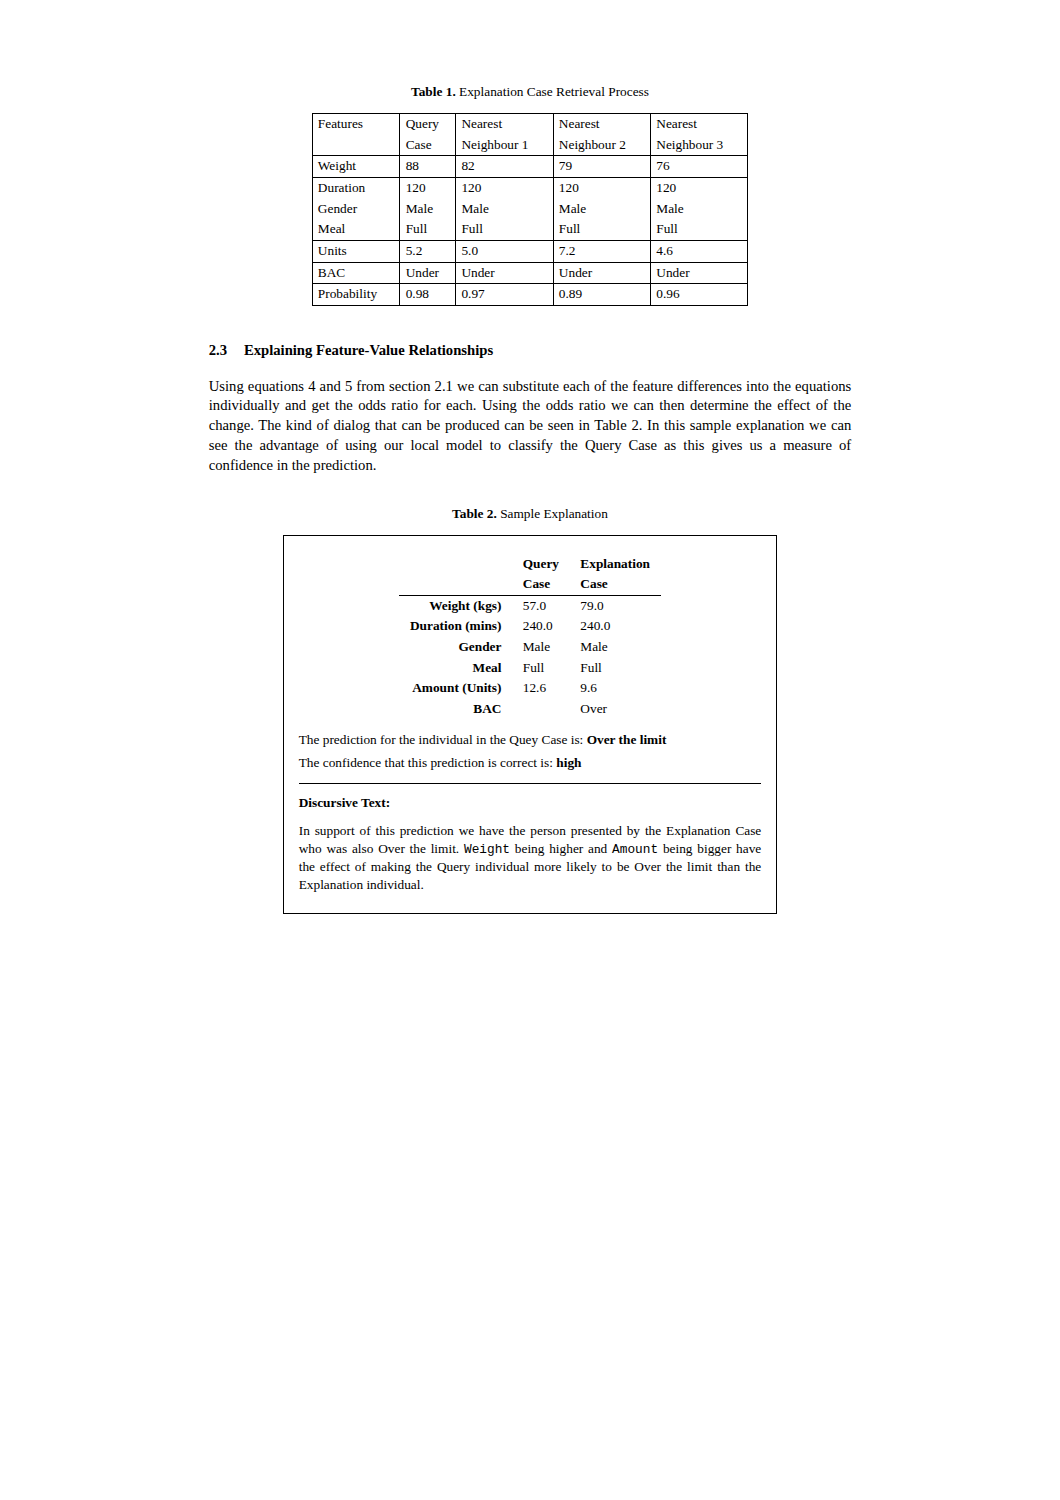Table 1. Explanation Case Retrieval Process
| Features | Query | Nearest | Nearest | Nearest |
| | Case | Neighbour 1 | Neighbour 2 | Neighbour 3 |
| Weight | 88 | 82 | 79 | 76 |
| Duration | 120 | 120 | 120 | 120 |
| Gender | Male | Male | Male | Male |
| Meal | Full | Full | Full | Full |
| Units | 5.2 | 5.0 | 7.2 | 4.6 |
| BAC | Under | Under | Under | Under |
| Probability | 0.98 | 0.97 | 0.89 | 0.96 |
2.3 Explaining Feature-Value Relationships
Using equations 4 and 5 from section 2.1 we can substitute each of the feature differences into the equations individually and get the odds ratio for each. Using the odds ratio we can then determine the effect of the change. The kind of dialog that can be produced can be seen in Table 2. In this sample explanation we can see the advantage of using our local model to classify the Query Case as this gives us a measure of confidence in the prediction.
Table 2. Sample Explanation
| | Query | Explanation |
| --- | --- | --- |
| | Case | Case |
| Weight (kgs) | 57.0 | 79.0 |
| Duration (mins) | 240.0 | 240.0 |
| Gender | Male | Male |
| Meal | Full | Full |
| Amount (Units) | 12.6 | 9.6 |
| BAC | | Over |
The prediction for the individual in the Quey Case is: Over the limit
The confidence that this prediction is correct is: high
Discursive Text:
In support of this prediction we have the person presented by the Explanation Case who was also Over the limit. Weight being higher and Amount being bigger have the effect of making the Query individual more likely to be Over the limit than the Explanation individual.